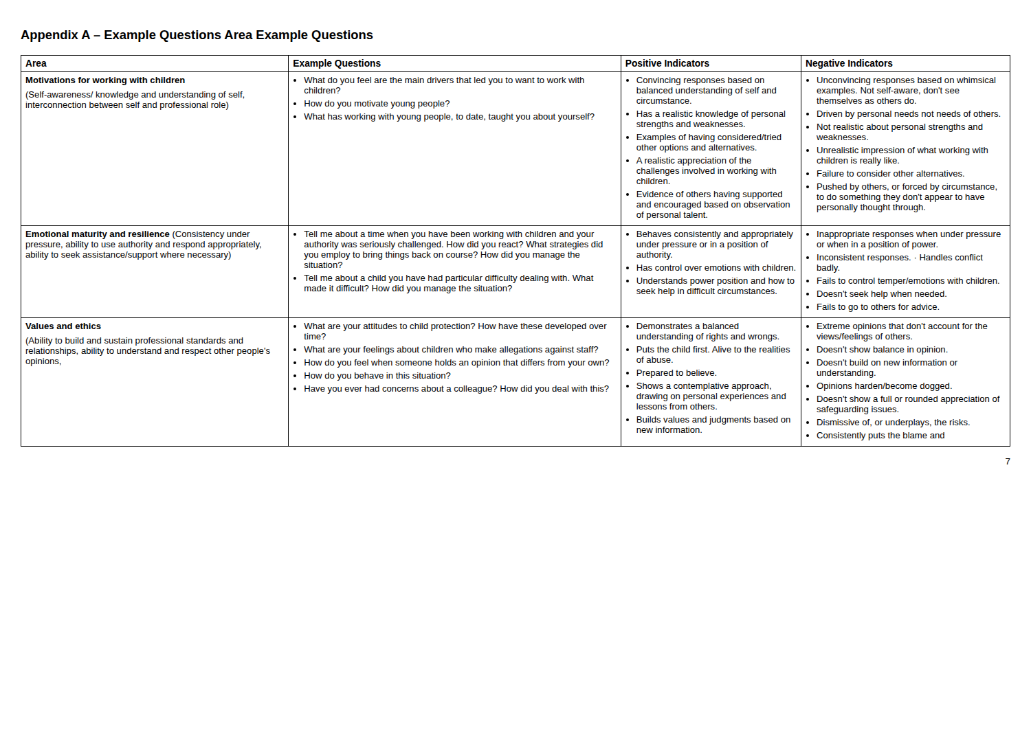Appendix A – Example Questions Area Example Questions
| Area | Example Questions | Positive Indicators | Negative Indicators |
| --- | --- | --- | --- |
| Motivations for working with children (Self-awareness/ knowledge and understanding of self, interconnection between self and professional role) | What do you feel are the main drivers that led you to want to work with children? How do you motivate young people? What has working with young people, to date, taught you about yourself? | Convincing responses based on balanced understanding of self and circumstance. Has a realistic knowledge of personal strengths and weaknesses. Examples of having considered/tried other options and alternatives. A realistic appreciation of the challenges involved in working with children. Evidence of others having supported and encouraged based on observation of personal talent. | Unconvincing responses based on whimsical examples. Not self-aware, don't see themselves as others do. Driven by personal needs not needs of others. Not realistic about personal strengths and weaknesses. Unrealistic impression of what working with children is really like. Failure to consider other alternatives. Pushed by others, or forced by circumstance, to do something they don't appear to have personally thought through. |
| Emotional maturity and resilience (Consistency under pressure, ability to use authority and respond appropriately, ability to seek assistance/support where necessary) | Tell me about a time when you have been working with children and your authority was seriously challenged. How did you react? What strategies did you employ to bring things back on course? How did you manage the situation? Tell me about a child you have had particular difficulty dealing with. What made it difficult? How did you manage the situation? | Behaves consistently and appropriately under pressure or in a position of authority. Has control over emotions with children. Understands power position and how to seek help in difficult circumstances. | Inappropriate responses when under pressure or when in a position of power. Inconsistent responses. · Handles conflict badly. Fails to control temper/emotions with children. Doesn't seek help when needed. Fails to go to others for advice. |
| Values and ethics (Ability to build and sustain professional standards and relationships, ability to understand and respect other people's opinions, | What are your attitudes to child protection? How have these developed over time? What are your feelings about children who make allegations against staff? How do you feel when someone holds an opinion that differs from your own? How do you behave in this situation? Have you ever had concerns about a colleague? How did you deal with this? | Demonstrates a balanced understanding of rights and wrongs. Puts the child first. Alive to the realities of abuse. Prepared to believe. Shows a contemplative approach, drawing on personal experiences and lessons from others. Builds values and judgments based on new information. | Extreme opinions that don't account for the views/feelings of others. Doesn't show balance in opinion. Doesn't build on new information or understanding. Opinions harden/become dogged. Doesn't show a full or rounded appreciation of safeguarding issues. Dismissive of, or underplays, the risks. Consistently puts the blame and |
7